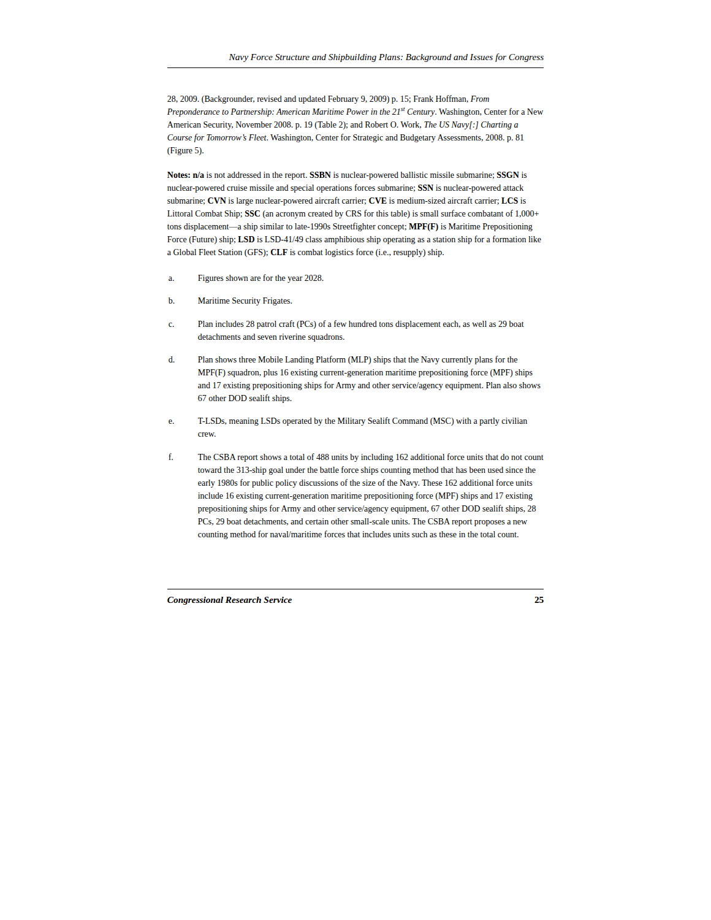Navy Force Structure and Shipbuilding Plans: Background and Issues for Congress
28, 2009. (Backgrounder, revised and updated February 9, 2009) p. 15; Frank Hoffman, From Preponderance to Partnership: American Maritime Power in the 21st Century. Washington, Center for a New American Security, November 2008. p. 19 (Table 2); and Robert O. Work, The US Navy[:] Charting a Course for Tomorrow’s Fleet. Washington, Center for Strategic and Budgetary Assessments, 2008. p. 81 (Figure 5).
Notes: n/a is not addressed in the report. SSBN is nuclear-powered ballistic missile submarine; SSGN is nuclear-powered cruise missile and special operations forces submarine; SSN is nuclear-powered attack submarine; CVN is large nuclear-powered aircraft carrier; CVE is medium-sized aircraft carrier; LCS is Littoral Combat Ship; SSC (an acronym created by CRS for this table) is small surface combatant of 1,000+ tons displacement—a ship similar to late-1990s Streetfighter concept; MPF(F) is Maritime Prepositioning Force (Future) ship; LSD is LSD-41/49 class amphibious ship operating as a station ship for a formation like a Global Fleet Station (GFS); CLF is combat logistics force (i.e., resupply) ship.
a. Figures shown are for the year 2028.
b. Maritime Security Frigates.
c. Plan includes 28 patrol craft (PCs) of a few hundred tons displacement each, as well as 29 boat detachments and seven riverine squadrons.
d. Plan shows three Mobile Landing Platform (MLP) ships that the Navy currently plans for the MPF(F) squadron, plus 16 existing current-generation maritime prepositioning force (MPF) ships and 17 existing prepositioning ships for Army and other service/agency equipment. Plan also shows 67 other DOD sealift ships.
e. T-LSDs, meaning LSDs operated by the Military Sealift Command (MSC) with a partly civilian crew.
f. The CSBA report shows a total of 488 units by including 162 additional force units that do not count toward the 313-ship goal under the battle force ships counting method that has been used since the early 1980s for public policy discussions of the size of the Navy. These 162 additional force units include 16 existing current-generation maritime prepositioning force (MPF) ships and 17 existing prepositioning ships for Army and other service/agency equipment, 67 other DOD sealift ships, 28 PCs, 29 boat detachments, and certain other small-scale units. The CSBA report proposes a new counting method for naval/maritime forces that includes units such as these in the total count.
Congressional Research Service 25